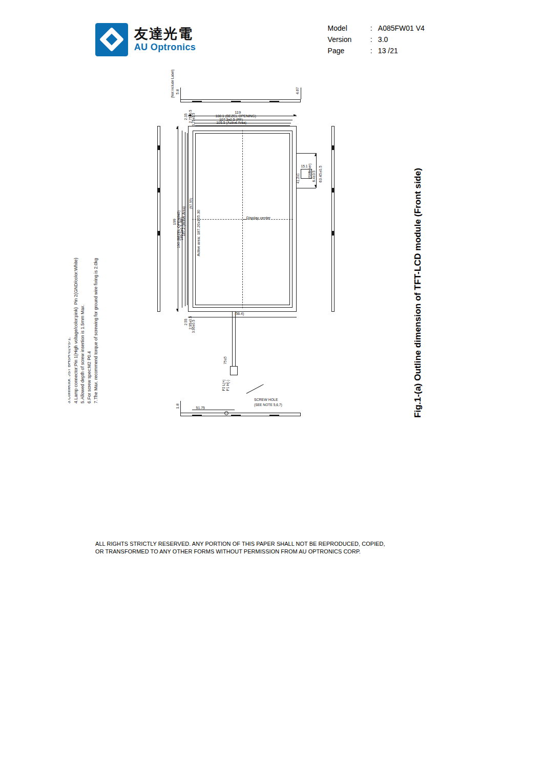友達光電
AU Optronics
| Model | : | A085FW01 V4 |
| Version | : | 3.0 |
| Page | : | 13 /21 |
Fig.1-(a) Outline dimension of TFT-LCD module (Front side)
Notes:
1.General tolerance is ±0.3mm.
2.The bending radius of FPC should be larger than 0.6mm.
3.Connector: JST BHSR-02VS-1.
4.Lamp connector:Pin 1(High voltage/color:pink) Pin 2(GND/color:White)
5.Allowed depth of screw insertion is 1.5mm Max.
6.For screw spec:M2 P0.4
7.The Max. recommend torque of screwing for ground wire fixing is 2.0kg
5.8
(Not include Label)
4.67
Display center
Active area: 187.20x105.30
119
108.1 (BEZEL OPENING)
107.3±0.5 (PF)
105.5 (Active Area)
2.35
2.75±0.5
3.75±0.5
199
190 (BEZEL OPENING)
189.2±0.5 (PF)
187.2 (Active Area)
(97.55)
2.55
2.95±0.5
3.95±0.5
(56.4)
63.45±0.5
15.1
41.2±1
6.4±0.5
(Stiffener)
75±5
P2 L(+)
P1 H(-)
SCREW HOLE
(SEE NOTE 5,6,7)
1.8
51.75
ALL RIGHTS STRICTLY RESERVED. ANY PORTION OF THIS PAPER SHALL NOT BE REPRODUCED, COPIED,
OR TRANSFORMED TO ANY OTHER FORMS WITHOUT PERMISSION FROM AU OPTRONICS CORP.